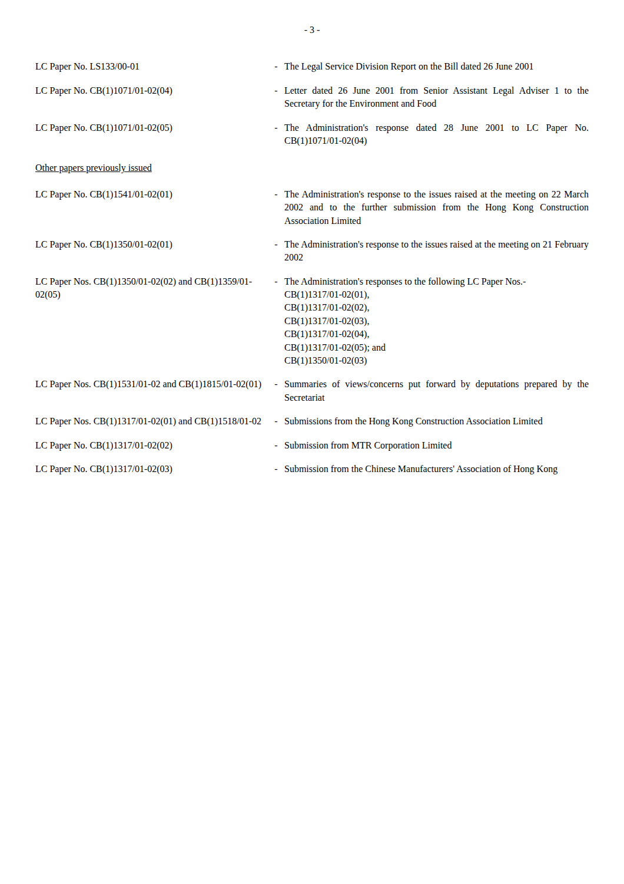- 3 -
| LC Paper No. LS133/00-01 | - | The Legal Service Division Report on the Bill dated 26 June 2001 |
| LC Paper No. CB(1)1071/01-02(04) | - | Letter dated 26 June 2001 from Senior Assistant Legal Adviser 1 to the Secretary for the Environment and Food |
| LC Paper No. CB(1)1071/01-02(05) | - | The Administration's response dated 28 June 2001 to LC Paper No. CB(1)1071/01-02(04) |
Other papers previously issued
| LC Paper No. CB(1)1541/01-02(01) | - | The Administration's response to the issues raised at the meeting on 22 March 2002 and to the further submission from the Hong Kong Construction Association Limited |
| LC Paper No. CB(1)1350/01-02(01) | - | The Administration's response to the issues raised at the meeting on 21 February 2002 |
| LC Paper Nos. CB(1)1350/01-02(02) and CB(1)1359/01-02(05) | - | The Administration's responses to the following LC Paper Nos.- CB(1)1317/01-02(01), CB(1)1317/01-02(02), CB(1)1317/01-02(03), CB(1)1317/01-02(04), CB(1)1317/01-02(05); and CB(1)1350/01-02(03) |
| LC Paper Nos. CB(1)1531/01-02 and CB(1)1815/01-02(01) | - | Summaries of views/concerns put forward by deputations prepared by the Secretariat |
| LC Paper Nos. CB(1)1317/01-02(01) and CB(1)1518/01-02 | - | Submissions from the Hong Kong Construction Association Limited |
| LC Paper No. CB(1)1317/01-02(02) | - | Submission from MTR Corporation Limited |
| LC Paper No. CB(1)1317/01-02(03) | - | Submission from the Chinese Manufacturers' Association of Hong Kong |